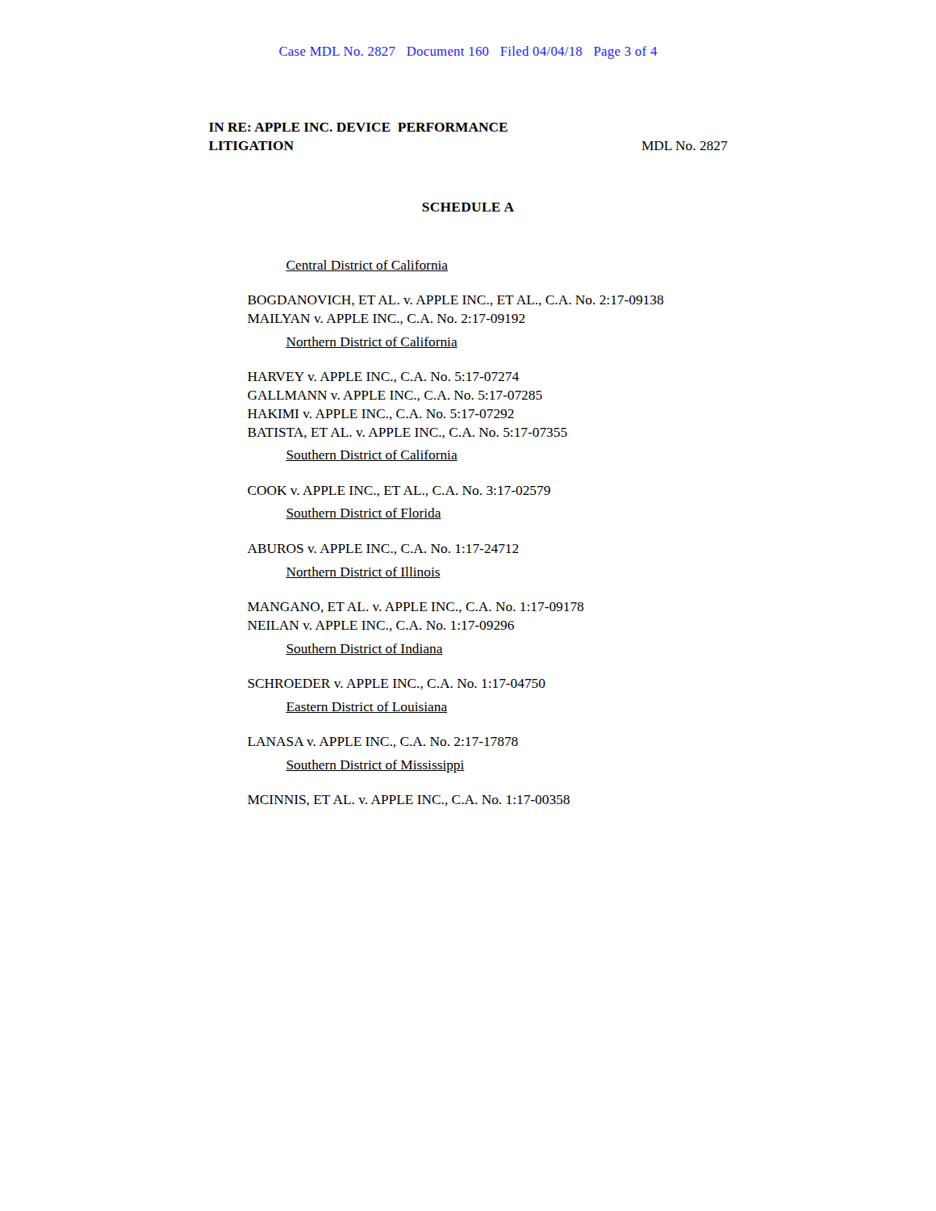Case MDL No. 2827 Document 160 Filed 04/04/18 Page 3 of 4
IN RE: APPLE INC. DEVICE PERFORMANCE LITIGATION
MDL No. 2827
SCHEDULE A
Central District of California
BOGDANOVICH, ET AL. v. APPLE INC., ET AL., C.A. No. 2:17-09138
MAILYAN v. APPLE INC., C.A. No. 2:17-09192
Northern District of California
HARVEY v. APPLE INC., C.A. No. 5:17-07274
GALLMANN v. APPLE INC., C.A. No. 5:17-07285
HAKIMI v. APPLE INC., C.A. No. 5:17-07292
BATISTA, ET AL. v. APPLE INC., C.A. No. 5:17-07355
Southern District of California
COOK v. APPLE INC., ET AL., C.A. No. 3:17-02579
Southern District of Florida
ABUROS v. APPLE INC., C.A. No. 1:17-24712
Northern District of Illinois
MANGANO, ET AL. v. APPLE INC., C.A. No. 1:17-09178
NEILAN v. APPLE INC., C.A. No. 1:17-09296
Southern District of Indiana
SCHROEDER v. APPLE INC., C.A. No. 1:17-04750
Eastern District of Louisiana
LANASA v. APPLE INC., C.A. No. 2:17-17878
Southern District of Mississippi
MCINNIS, ET AL. v. APPLE INC., C.A. No. 1:17-00358